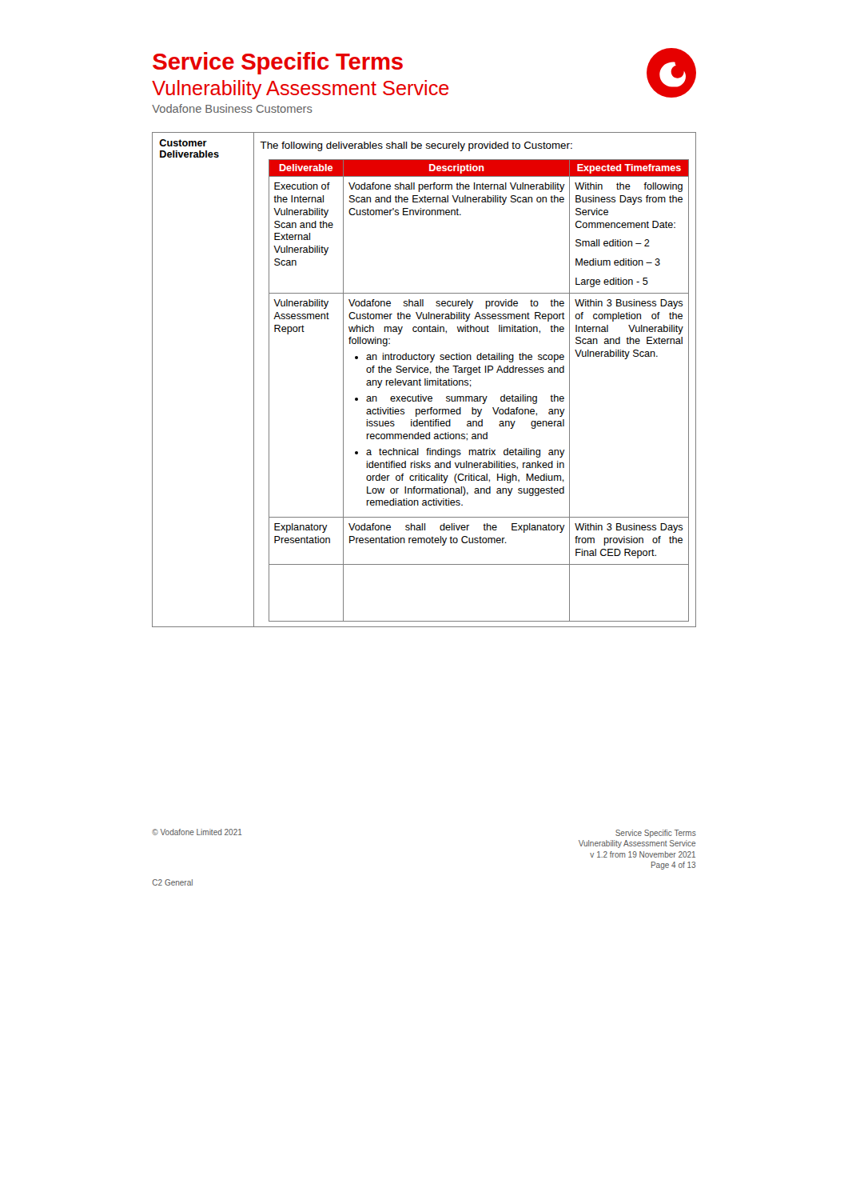Service Specific Terms
Vulnerability Assessment Service
Vodafone Business Customers
| Customer Deliverables | The following deliverables shall be securely provided to Customer: / Deliverable / Description / Expected Timeframes / / --- / --- / --- / / Execution of the Internal Vulnerability Scan and the External Vulnerability Scan / Vodafone shall perform the Internal Vulnerability Scan and the External Vulnerability Scan on the Customer's Environment. / Within the following Business Days from the Service Commencement Date: Small edition – 2 Medium edition – 3 Large edition - 5 / / Vulnerability Assessment Report / Vodafone shall securely provide to the Customer the Vulnerability Assessment Report which may contain, without limitation, the following: an introductory section detailing the scope of the Service, the Target IP Addresses and any relevant limitations; an executive summary detailing the activities performed by Vodafone, any issues identified and any general recommended actions; and a technical findings matrix detailing any identified risks and vulnerabilities, ranked in order of criticality (Critical, High, Medium, Low or Informational), and any suggested remediation activities. / Within 3 Business Days of completion of the Internal Vulnerability Scan and the External Vulnerability Scan. / / Explanatory Presentation / Vodafone shall deliver the Explanatory Presentation remotely to Customer. / Within 3 Business Days from provision of the Final CED Report. / |
© Vodafone Limited 2021
Service Specific Terms
Vulnerability Assessment Service
v 1.2 from 19 November 2021
Page 4 of 13
C2 General